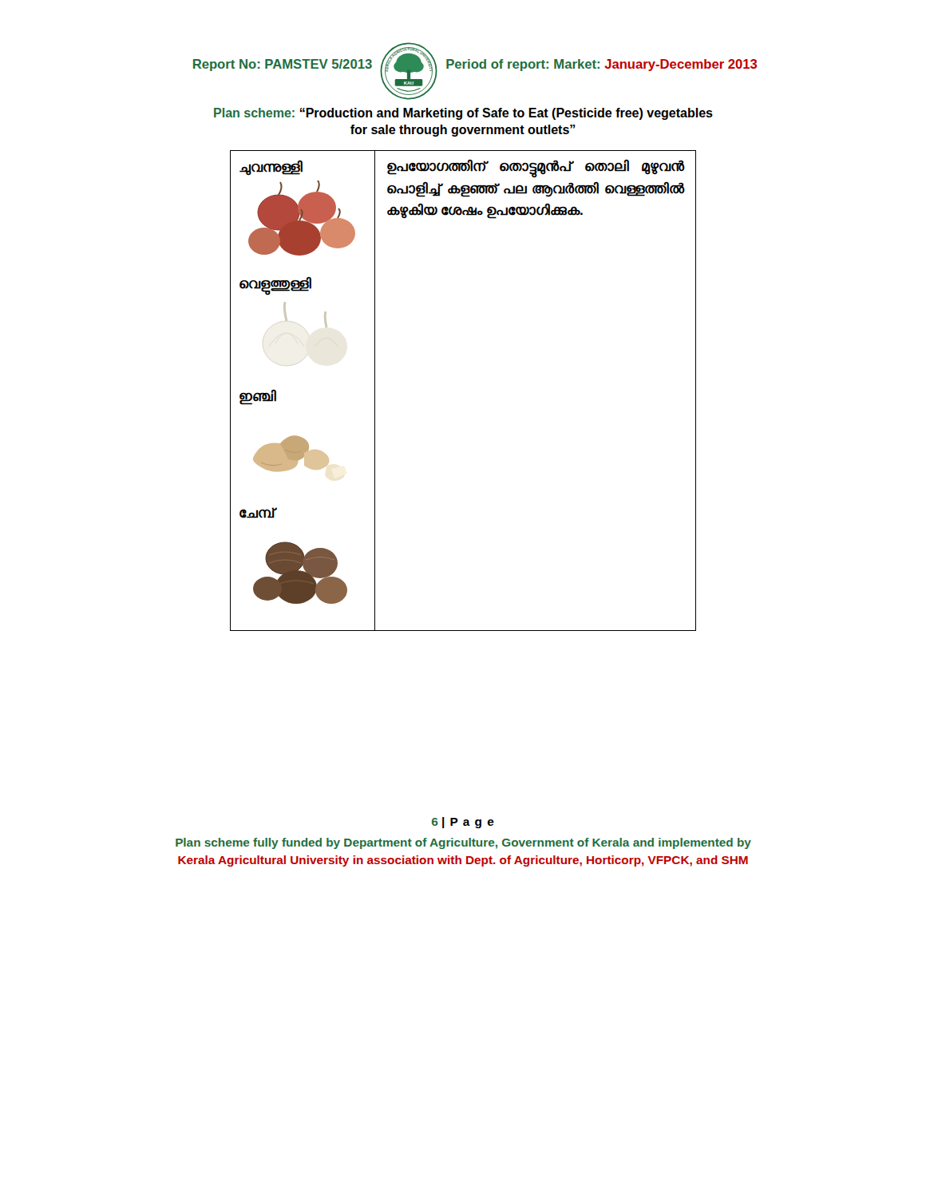Report No: PAMSTEV 5/2013
KAU KERALA AGRICULTURAL UNIVERSITY
Period of report: Market: January-December 2013
Plan scheme: “Production and Marketing of Safe to Eat (Pesticide free) vegetables
for sale through government outlets”
| ചുവന്നുള്ളി വെളുത്തുള്ളി ഇഞ്ചി ചേമ്പ് | ഉപയോഗത്തിന് തൊട്ടുമുൻപ് തൊലി മുഴുവൻ പൊളിച്ച് കളഞ്ഞ് പല ആവർത്തി വെള്ളത്തിൽ കഴുകിയ ശേഷം ഉപയോഗിക്കുക. |
6 | P a g e
Plan scheme fully funded by Department of Agriculture, Government of Kerala and implemented by
Kerala Agricultural University in association with Dept. of Agriculture, Horticorp, VFPCK, and SHM